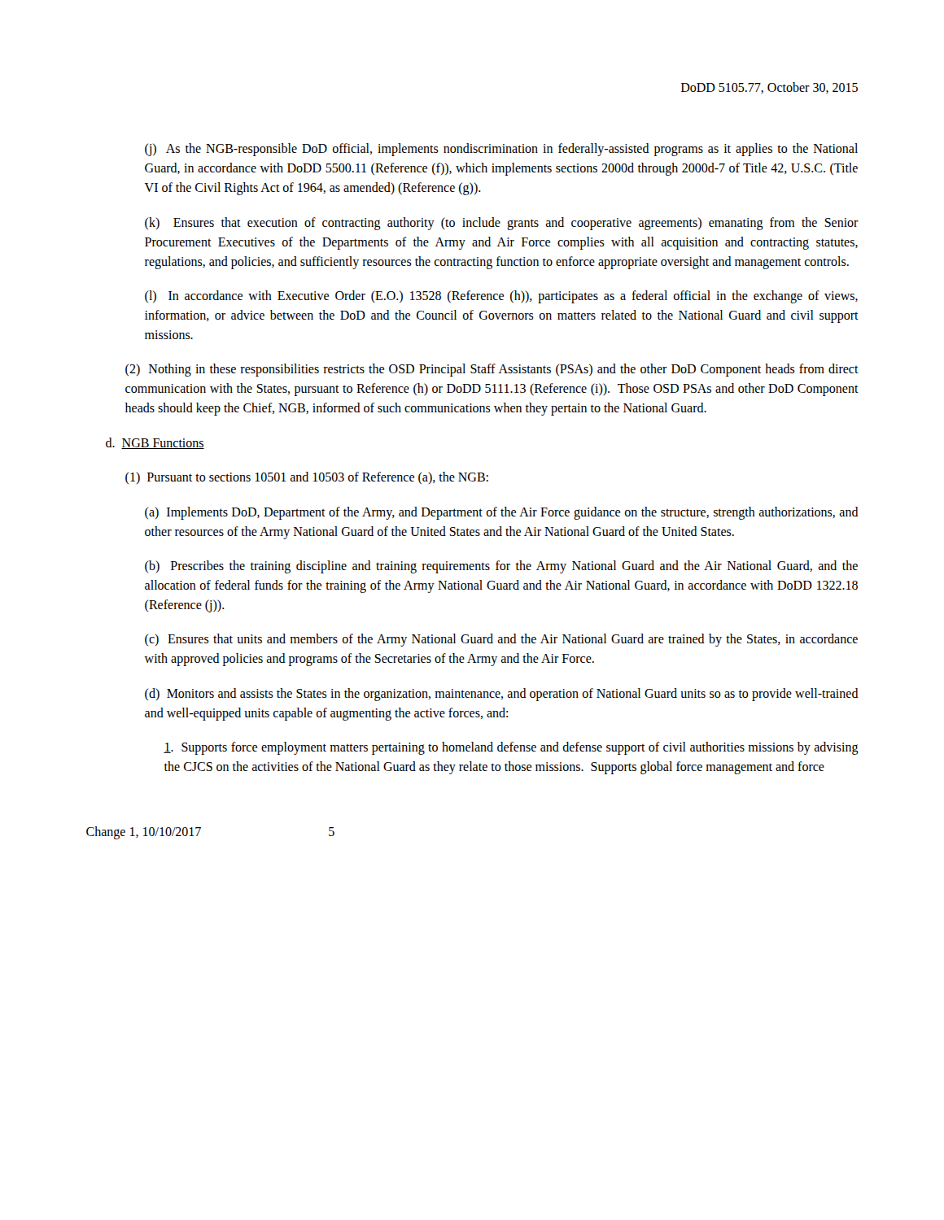DoDD 5105.77, October 30, 2015
(j) As the NGB-responsible DoD official, implements nondiscrimination in federally-assisted programs as it applies to the National Guard, in accordance with DoDD 5500.11 (Reference (f)), which implements sections 2000d through 2000d-7 of Title 42, U.S.C. (Title VI of the Civil Rights Act of 1964, as amended) (Reference (g)).
(k) Ensures that execution of contracting authority (to include grants and cooperative agreements) emanating from the Senior Procurement Executives of the Departments of the Army and Air Force complies with all acquisition and contracting statutes, regulations, and policies, and sufficiently resources the contracting function to enforce appropriate oversight and management controls.
(l) In accordance with Executive Order (E.O.) 13528 (Reference (h)), participates as a federal official in the exchange of views, information, or advice between the DoD and the Council of Governors on matters related to the National Guard and civil support missions.
(2) Nothing in these responsibilities restricts the OSD Principal Staff Assistants (PSAs) and the other DoD Component heads from direct communication with the States, pursuant to Reference (h) or DoDD 5111.13 (Reference (i)). Those OSD PSAs and other DoD Component heads should keep the Chief, NGB, informed of such communications when they pertain to the National Guard.
d. NGB Functions
(1) Pursuant to sections 10501 and 10503 of Reference (a), the NGB:
(a) Implements DoD, Department of the Army, and Department of the Air Force guidance on the structure, strength authorizations, and other resources of the Army National Guard of the United States and the Air National Guard of the United States.
(b) Prescribes the training discipline and training requirements for the Army National Guard and the Air National Guard, and the allocation of federal funds for the training of the Army National Guard and the Air National Guard, in accordance with DoDD 1322.18 (Reference (j)).
(c) Ensures that units and members of the Army National Guard and the Air National Guard are trained by the States, in accordance with approved policies and programs of the Secretaries of the Army and the Air Force.
(d) Monitors and assists the States in the organization, maintenance, and operation of National Guard units so as to provide well-trained and well-equipped units capable of augmenting the active forces, and:
1. Supports force employment matters pertaining to homeland defense and defense support of civil authorities missions by advising the CJCS on the activities of the National Guard as they relate to those missions. Supports global force management and force
Change 1, 10/10/2017
5